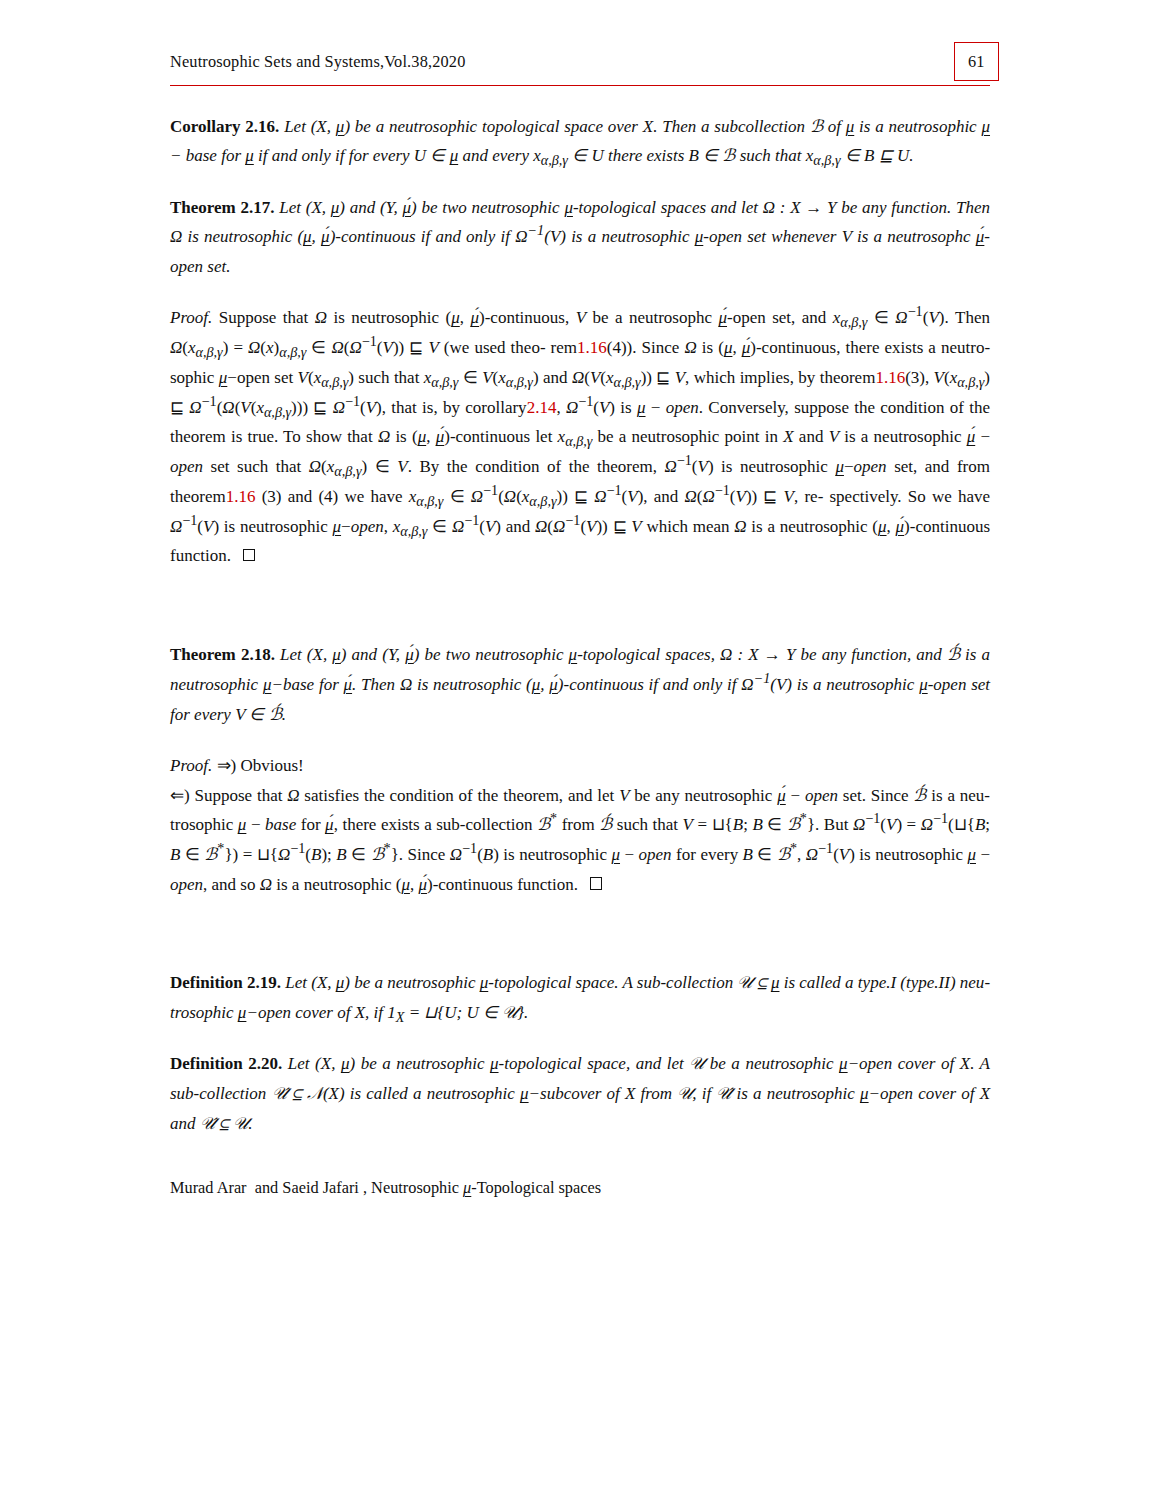Neutrosophic Sets and Systems,Vol.38,2020
61
Corollary 2.16. Let (X, μ) be a neutrosophic topological space over X. Then a subcollection ℬ of μ is a neutrosophic μ − base for μ if and only if for every U μ and every xα,β,γ U there exists B ℬ such that xα,β,γ B U.
Theorem 2.17. Let (X, μ) and (Y, μ́) be two neutrosophic μ-topological spaces and let Ω : X Y be any function. Then Ω is neutrosophic (μ, μ́)-continuous if and only if Ω−1(V) is a neutrosophic μ-open set whenever V is a neutrosophc μ́-open set.
Proof. Suppose that Ω is neutrosophic (μ, μ́)-continuous, V be a neutrosophc μ́-open set, and xα,β,γ Ω−1(V). Then Ω(xα,β,γ) = Ω(x)α,β,γ Ω(Ω−1(V)) V (we used theo- rem1.16(4)). Since Ω is (μ, μ́)-continuous, there exists a neutrosophic μ−open set V(xα,β,γ) such that xα,β,γ V(xα,β,γ) and Ω(V(xα,β,γ)) V, which implies, by theorem1.16(3), V(xα,β,γ) Ω−1(Ω(V(xα,β,γ))) Ω−1(V), that is, by corollary2.14, Ω−1(V) is μ − open. Conversely, suppose the condition of the theorem is true. To show that Ω is (μ, μ́)-continuous let xα,β,γ be a neutrosophic point in X and V is a neutrosophic μ́ − open set such that Ω(xα,β,γ) V. By the condition of the theorem, Ω−1(V) is neutrosophic μ−open set, and from theorem1.16 (3) and (4) we have xα,β,γ Ω−1(Ω(xα,β,γ)) Ω−1(V), and Ω(Ω−1(V)) V, re- spectively. So we have Ω−1(V) is neutrosophic μ−open, xα,β,γ Ω−1(V) and Ω(Ω−1(V)) V which mean Ω is a neutrosophic (μ, μ́)-continuous function.
Theorem 2.18. Let (X, μ) and (Y, μ́) be two neutrosophic μ-topological spaces, Ω : X Y be any function, and ℬ́ is a neutrosophic μ−base for μ́. Then Ω is neutrosophic (μ, μ́)-continuous if and only if Ω−1(V) is a neutrosophic μ-open set for every V ℬ́.
Proof. ) Obvious!
) Suppose that Ω satisfies the condition of the theorem, and let V be any neutrosophic μ́ − open set. Since ℬ́ is a neutrosophic μ − base for μ́, there exists a sub-collection ℬ* from ℬ́ such that V = {B; B ℬ*}. But Ω−1(V) = Ω−1( {B; B ℬ*}) = {Ω−1(B); B ℬ*}. Since Ω−1(B) is neutrosophic μ − open for every B ℬ*, Ω−1(V) is neutrosophic μ − open, and so Ω is a neutrosophic (μ, μ́)-continuous function.
Definition 2.19. Let (X, μ) be a neutrosophic μ-topological space. A sub-collection 𝒰 μ is called a type.I (type.II) neutrosophic μ−open cover of X, if 1X = {U; U 𝒰}.
Definition 2.20. Let (X, μ) be a neutrosophic μ-topological space, and let 𝒰 be a neutrosophic μ−open cover of X. A sub-collection 𝒰́ 𝒩(X) is called a neutrosophic μ−subcover of X from 𝒰, if 𝒰́ is a neutrosophic μ−open cover of X and 𝒰́ 𝒰.
Murad Arar and Saeid Jafari , Neutrosophic μ-Topological spaces